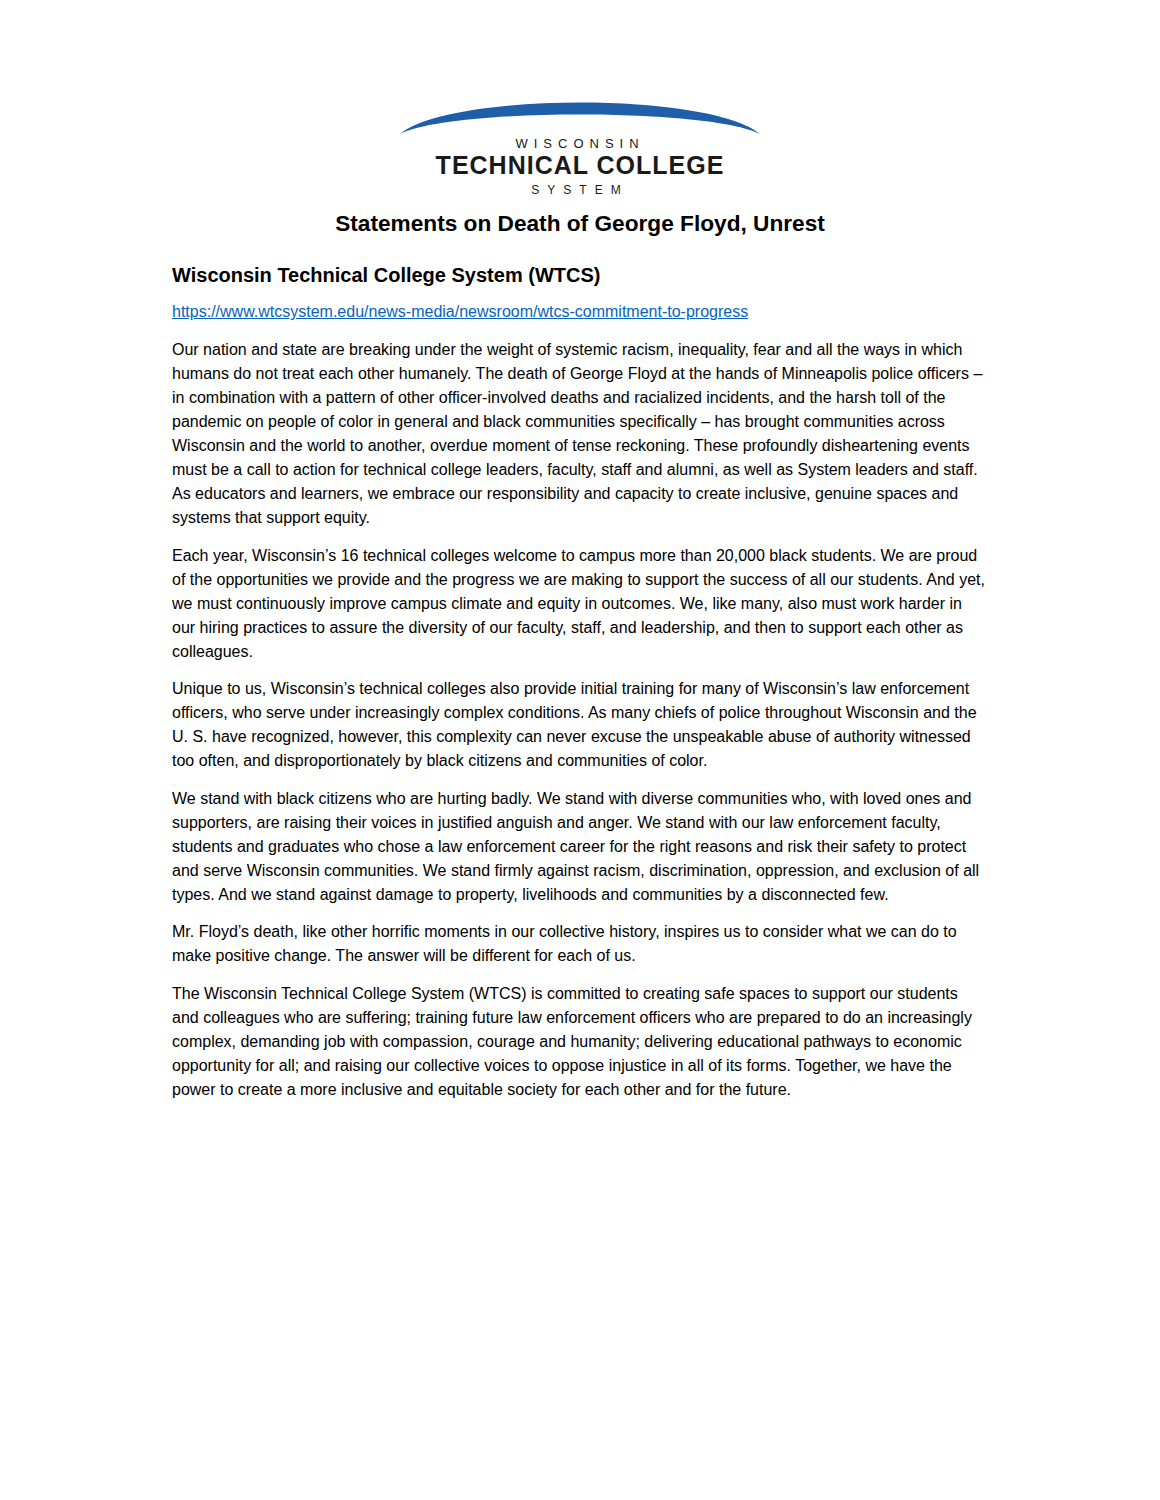WISCONSIN TECHNICAL COLLEGE SYSTEM
Statements on Death of George Floyd, Unrest
Wisconsin Technical College System (WTCS)
https://www.wtcsystem.edu/news-media/newsroom/wtcs-commitment-to-progress
Our nation and state are breaking under the weight of systemic racism, inequality, fear and all the ways in which humans do not treat each other humanely. The death of George Floyd at the hands of Minneapolis police officers – in combination with a pattern of other officer-involved deaths and racialized incidents, and the harsh toll of the pandemic on people of color in general and black communities specifically – has brought communities across Wisconsin and the world to another, overdue moment of tense reckoning. These profoundly disheartening events must be a call to action for technical college leaders, faculty, staff and alumni, as well as System leaders and staff. As educators and learners, we embrace our responsibility and capacity to create inclusive, genuine spaces and systems that support equity.
Each year, Wisconsin’s 16 technical colleges welcome to campus more than 20,000 black students. We are proud of the opportunities we provide and the progress we are making to support the success of all our students. And yet, we must continuously improve campus climate and equity in outcomes. We, like many, also must work harder in our hiring practices to assure the diversity of our faculty, staff, and leadership, and then to support each other as colleagues.
Unique to us, Wisconsin’s technical colleges also provide initial training for many of Wisconsin’s law enforcement officers, who serve under increasingly complex conditions. As many chiefs of police throughout Wisconsin and the U. S. have recognized, however, this complexity can never excuse the unspeakable abuse of authority witnessed too often, and disproportionately by black citizens and communities of color.
We stand with black citizens who are hurting badly. We stand with diverse communities who, with loved ones and supporters, are raising their voices in justified anguish and anger. We stand with our law enforcement faculty, students and graduates who chose a law enforcement career for the right reasons and risk their safety to protect and serve Wisconsin communities. We stand firmly against racism, discrimination, oppression, and exclusion of all types. And we stand against damage to property, livelihoods and communities by a disconnected few.
Mr. Floyd’s death, like other horrific moments in our collective history, inspires us to consider what we can do to make positive change. The answer will be different for each of us.
The Wisconsin Technical College System (WTCS) is committed to creating safe spaces to support our students and colleagues who are suffering; training future law enforcement officers who are prepared to do an increasingly complex, demanding job with compassion, courage and humanity; delivering educational pathways to economic opportunity for all; and raising our collective voices to oppose injustice in all of its forms. Together, we have the power to create a more inclusive and equitable society for each other and for the future.